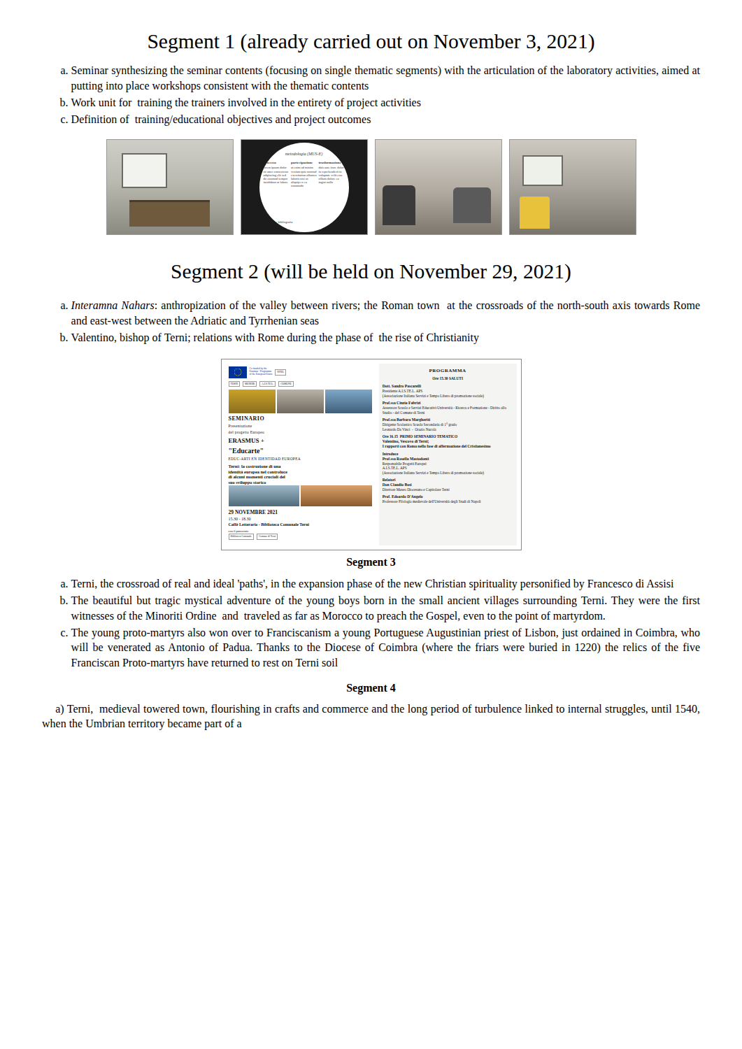Segment 1 (already carried out on November 3, 2021)
Seminar synthesizing the seminar contents (focusing on single thematic segments) with the articulation of the laboratory activities, aimed at putting into place workshops consistent with the thematic contents
Work unit for training the trainers involved in the entirety of project activities
Definition of training/educational objectives and project outcomes
metodologia (MUS-E)
processo lorem ipsum dolor sit amet consectetur adipiscing elit sed do eiusmod tempor incididunt ut labore
partecipazione ut enim ad minim veniam quis nostrud exercitation ullamco laboris nisi ut aliquip ex ea commodo
trasformazione duis aute irure dolor in reprehenderit in voluptate velit esse cillum dolore eu fugiat nulla
esempi e bibliografia
Segment 2 (will be held on November 29, 2021)
Interamna Nahars: anthropization of the valley between rivers; the Roman town at the crossroads of the north-south axis towards Rome and east-west between the Adriatic and Tyrrhenian seas
Valentino, bishop of Terni; relations with Rome during the phase of the rise of Christianity
Co-funded by the
Erasmus+ Programme
of the European Union
ISTEL
TERNI
MENHIR
A.I.S.TE.L.
COMUNE
SEMINARIO
Presentazione
del progetto Europeo
ERASMUS +
"Educarte"
EDUC-ARTI EN IDENTIDAD EUROPEA
Terni: la costruzione di una
identità europea nel controluce
di alcuni momenti cruciali del
suo sviluppo storico
29 NOVEMBRE 2021
15.30 - 18.30
Caffè Letterario - Biblioteca Comunale Terni
con il patrocinio
Biblioteca Comunale
Comune di Terni
PROGRAMMA
Ore 15.30 SALUTI
Dott. Sandro Pascarelli
Presidente A.I.S.TE.L. APS
(Associazione Italiana Servizi e Tempo Libero di promozione sociale)
Prof.ssa Cinzia Fabrizi
Assessore Scuola e Servizi Educativi-Università - Ricerca e Formazione - Diritto allo Studio - del Comune di Terni
Prof.ssa Barbara Margheriti
Dirigente Scolastico Scuola Secondaria di 1° grado
Leonardo Da Vinci - Orazio Nucola
Ore 16.15 PRIMO SEMINARIO TEMATICO
Valentino, Vescovo di Terni;
I rapporti con Roma nella fase di affermazione del Cristianesimo
Introduce
Prof.ssa Rosella Mastodonti
Responsabile Progetti Europei
A.I.S.TE.L. APS
(Associazione Italiana Servizi e Tempo Libero di promozione sociale)
Relatori
Don Claudio Bosi
Direttore Museo Diocesano e Capitolare Terni
Prof. Edoardo D'Angelo
Professore Filologia medievale dell'Università degli Studi di Napoli
Segment 3
Terni, the crossroad of real and ideal 'paths', in the expansion phase of the new Christian spirituality personified by Francesco di Assisi
The beautiful but tragic mystical adventure of the young boys born in the small ancient villages surrounding Terni. They were the first witnesses of the Minoriti Ordine and traveled as far as Morocco to preach the Gospel, even to the point of martyrdom.
The young proto-martyrs also won over to Franciscanism a young Portuguese Augustinian priest of Lisbon, just ordained in Coimbra, who will be venerated as Antonio of Padua. Thanks to the Diocese of Coimbra (where the friars were buried in 1220) the relics of the five Franciscan Proto-martyrs have returned to rest on Terni soil
Segment 4
a) Terni, medieval towered town, flourishing in crafts and commerce and the long period of turbulence linked to internal struggles, until 1540, when the Umbrian territory became part of a